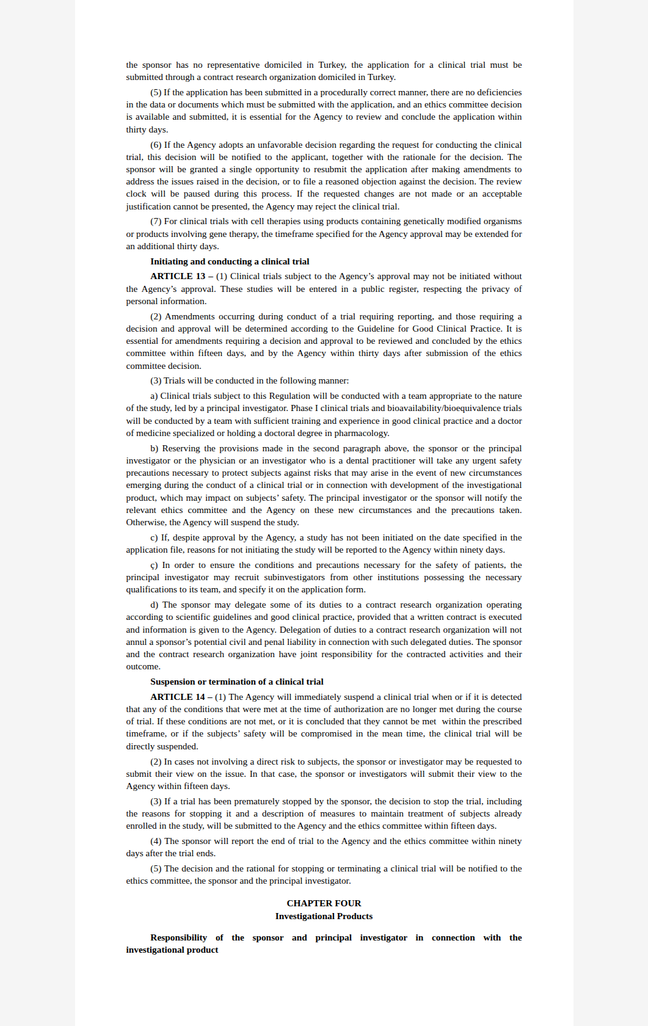the sponsor has no representative domiciled in Turkey, the application for a clinical trial must be submitted through a contract research organization domiciled in Turkey.
(5) If the application has been submitted in a procedurally correct manner, there are no deficiencies in the data or documents which must be submitted with the application, and an ethics committee decision is available and submitted, it is essential for the Agency to review and conclude the application within thirty days.
(6) If the Agency adopts an unfavorable decision regarding the request for conducting the clinical trial, this decision will be notified to the applicant, together with the rationale for the decision. The sponsor will be granted a single opportunity to resubmit the application after making amendments to address the issues raised in the decision, or to file a reasoned objection against the decision. The review clock will be paused during this process. If the requested changes are not made or an acceptable justification cannot be presented, the Agency may reject the clinical trial.
(7) For clinical trials with cell therapies using products containing genetically modified organisms or products involving gene therapy, the timeframe specified for the Agency approval may be extended for an additional thirty days.
Initiating and conducting a clinical trial
ARTICLE 13 – (1) Clinical trials subject to the Agency’s approval may not be initiated without the Agency’s approval. These studies will be entered in a public register, respecting the privacy of personal information.
(2) Amendments occurring during conduct of a trial requiring reporting, and those requiring a decision and approval will be determined according to the Guideline for Good Clinical Practice. It is essential for amendments requiring a decision and approval to be reviewed and concluded by the ethics committee within fifteen days, and by the Agency within thirty days after submission of the ethics committee decision.
(3) Trials will be conducted in the following manner:
a) Clinical trials subject to this Regulation will be conducted with a team appropriate to the nature of the study, led by a principal investigator. Phase I clinical trials and bioavailability/bioequivalence trials will be conducted by a team with sufficient training and experience in good clinical practice and a doctor of medicine specialized or holding a doctoral degree in pharmacology.
b) Reserving the provisions made in the second paragraph above, the sponsor or the principal investigator or the physician or an investigator who is a dental practitioner will take any urgent safety precautions necessary to protect subjects against risks that may arise in the event of new circumstances emerging during the conduct of a clinical trial or in connection with development of the investigational product, which may impact on subjects’ safety. The principal investigator or the sponsor will notify the relevant ethics committee and the Agency on these new circumstances and the precautions taken. Otherwise, the Agency will suspend the study.
c) If, despite approval by the Agency, a study has not been initiated on the date specified in the application file, reasons for not initiating the study will be reported to the Agency within ninety days.
ç) In order to ensure the conditions and precautions necessary for the safety of patients, the principal investigator may recruit subinvestigators from other institutions possessing the necessary qualifications to its team, and specify it on the application form.
d) The sponsor may delegate some of its duties to a contract research organization operating according to scientific guidelines and good clinical practice, provided that a written contract is executed and information is given to the Agency. Delegation of duties to a contract research organization will not annul a sponsor’s potential civil and penal liability in connection with such delegated duties. The sponsor and the contract research organization have joint responsibility for the contracted activities and their outcome.
Suspension or termination of a clinical trial
ARTICLE 14 – (1) The Agency will immediately suspend a clinical trial when or if it is detected that any of the conditions that were met at the time of authorization are no longer met during the course of trial. If these conditions are not met, or it is concluded that they cannot be met within the prescribed timeframe, or if the subjects’ safety will be compromised in the mean time, the clinical trial will be directly suspended.
(2) In cases not involving a direct risk to subjects, the sponsor or investigator may be requested to submit their view on the issue. In that case, the sponsor or investigators will submit their view to the Agency within fifteen days.
(3) If a trial has been prematurely stopped by the sponsor, the decision to stop the trial, including the reasons for stopping it and a description of measures to maintain treatment of subjects already enrolled in the study, will be submitted to the Agency and the ethics committee within fifteen days.
(4) The sponsor will report the end of trial to the Agency and the ethics committee within ninety days after the trial ends.
(5) The decision and the rational for stopping or terminating a clinical trial will be notified to the ethics committee, the sponsor and the principal investigator.
CHAPTER FOUR
Investigational Products
Responsibility of the sponsor and principal investigator in connection with the investigational product